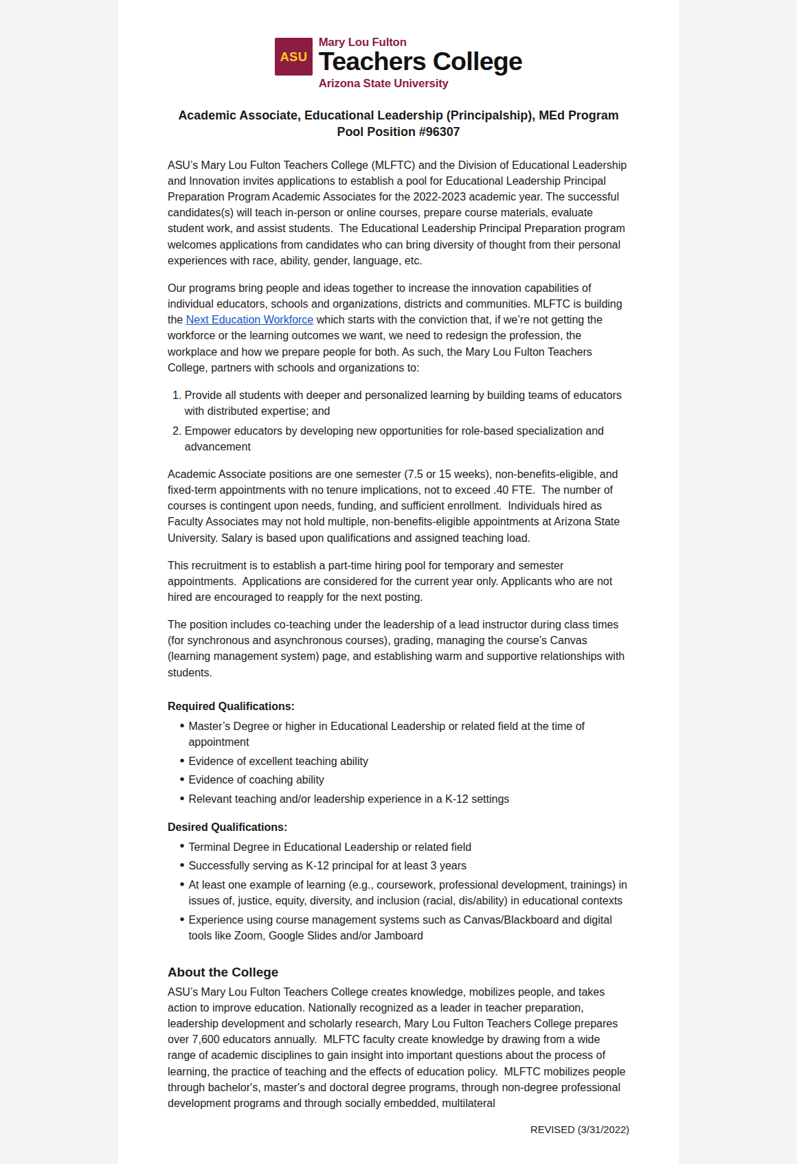ASU
Mary Lou Fulton Teachers College Arizona State University
Academic Associate, Educational Leadership (Principalship), MEd Program
Pool Position #96307
ASU’s Mary Lou Fulton Teachers College (MLFTC) and the Division of Educational Leadership and Innovation invites applications to establish a pool for Educational Leadership Principal Preparation Program Academic Associates for the 2022-2023 academic year. The successful candidates(s) will teach in-person or online courses, prepare course materials, evaluate student work, and assist students. The Educational Leadership Principal Preparation program welcomes applications from candidates who can bring diversity of thought from their personal experiences with race, ability, gender, language, etc.
Our programs bring people and ideas together to increase the innovation capabilities of individual educators, schools and organizations, districts and communities. MLFTC is building the Next Education Workforce which starts with the conviction that, if we’re not getting the workforce or the learning outcomes we want, we need to redesign the profession, the workplace and how we prepare people for both. As such, the Mary Lou Fulton Teachers College, partners with schools and organizations to:
Provide all students with deeper and personalized learning by building teams of educators with distributed expertise; and
Empower educators by developing new opportunities for role-based specialization and advancement
Academic Associate positions are one semester (7.5 or 15 weeks), non-benefits-eligible, and fixed-term appointments with no tenure implications, not to exceed .40 FTE. The number of courses is contingent upon needs, funding, and sufficient enrollment. Individuals hired as Faculty Associates may not hold multiple, non-benefits-eligible appointments at Arizona State University. Salary is based upon qualifications and assigned teaching load.
This recruitment is to establish a part-time hiring pool for temporary and semester appointments. Applications are considered for the current year only. Applicants who are not hired are encouraged to reapply for the next posting.
The position includes co-teaching under the leadership of a lead instructor during class times (for synchronous and asynchronous courses), grading, managing the course’s Canvas (learning management system) page, and establishing warm and supportive relationships with students.
Required Qualifications:
Master’s Degree or higher in Educational Leadership or related field at the time of appointment
Evidence of excellent teaching ability
Evidence of coaching ability
Relevant teaching and/or leadership experience in a K-12 settings
Desired Qualifications:
Terminal Degree in Educational Leadership or related field
Successfully serving as K-12 principal for at least 3 years
At least one example of learning (e.g., coursework, professional development, trainings) in issues of, justice, equity, diversity, and inclusion (racial, dis/ability) in educational contexts
Experience using course management systems such as Canvas/Blackboard and digital tools like Zoom, Google Slides and/or Jamboard
About the College
ASU’s Mary Lou Fulton Teachers College creates knowledge, mobilizes people, and takes action to improve education. Nationally recognized as a leader in teacher preparation, leadership development and scholarly research, Mary Lou Fulton Teachers College prepares over 7,600 educators annually. MLFTC faculty create knowledge by drawing from a wide range of academic disciplines to gain insight into important questions about the process of learning, the practice of teaching and the effects of education policy. MLFTC mobilizes people through bachelor's, master's and doctoral degree programs, through non-degree professional development programs and through socially embedded, multilateral
REVISED (3/31/2022)